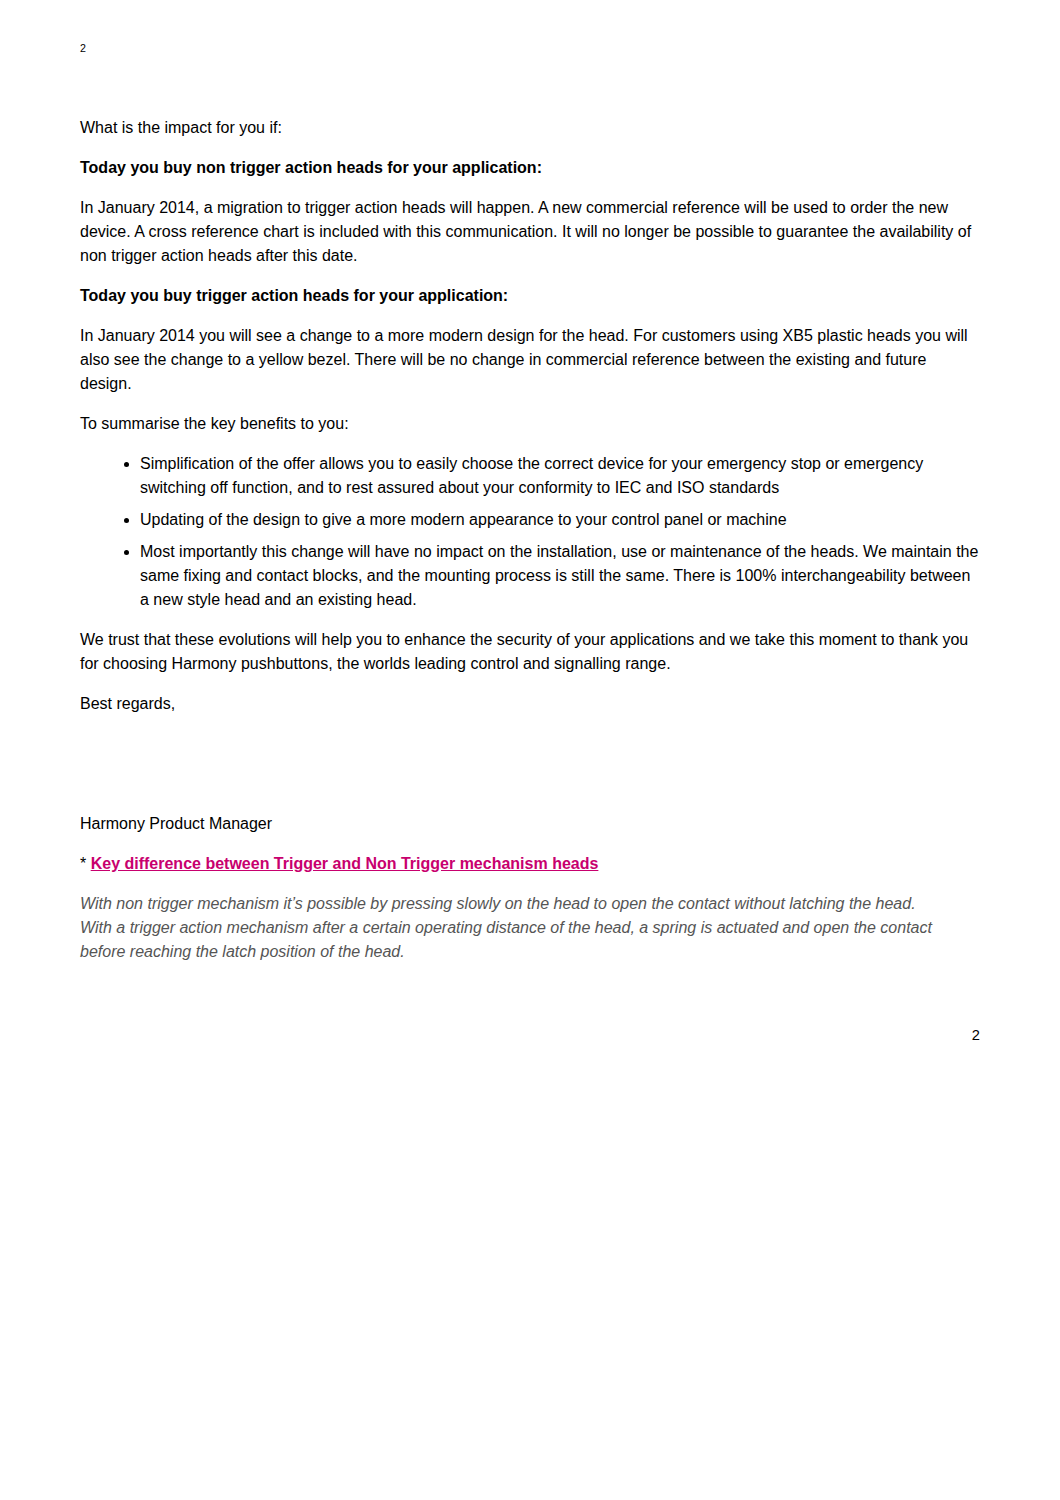2
What is the impact for you if:
Today you buy non trigger action heads for your application:
In January 2014, a migration to trigger action heads will happen. A new commercial reference will be used to order the new device. A cross reference chart is included with this communication. It will no longer be possible to guarantee the availability of non trigger action heads after this date.
Today you buy trigger action heads for your application:
In January 2014 you will see a change to a more modern design for the head. For customers using XB5 plastic heads you will also see the change to a yellow bezel. There will be no change in commercial reference between the existing and future design.
To summarise the key benefits to you:
Simplification of the offer allows you to easily choose the correct device for your emergency stop or emergency switching off function, and to rest assured about your conformity to IEC and ISO standards
Updating of the design to give a more modern appearance to your control panel or machine
Most importantly this change will have no impact on the installation, use or maintenance of the heads. We maintain the same fixing and contact blocks, and the mounting process is still the same. There is 100% interchangeability between a new style head and an existing head.
We trust that these evolutions will help you to enhance the security of your applications and we take this moment to thank you for choosing Harmony pushbuttons, the worlds leading control and signalling range.
Best regards,
Harmony Product Manager
* Key difference between Trigger and Non Trigger mechanism heads
With non trigger mechanism it’s possible by pressing slowly on the head to open the contact without latching the head.
With a trigger action mechanism after a certain operating distance of the head, a spring is actuated and open the contact before reaching the latch position of the head.
2